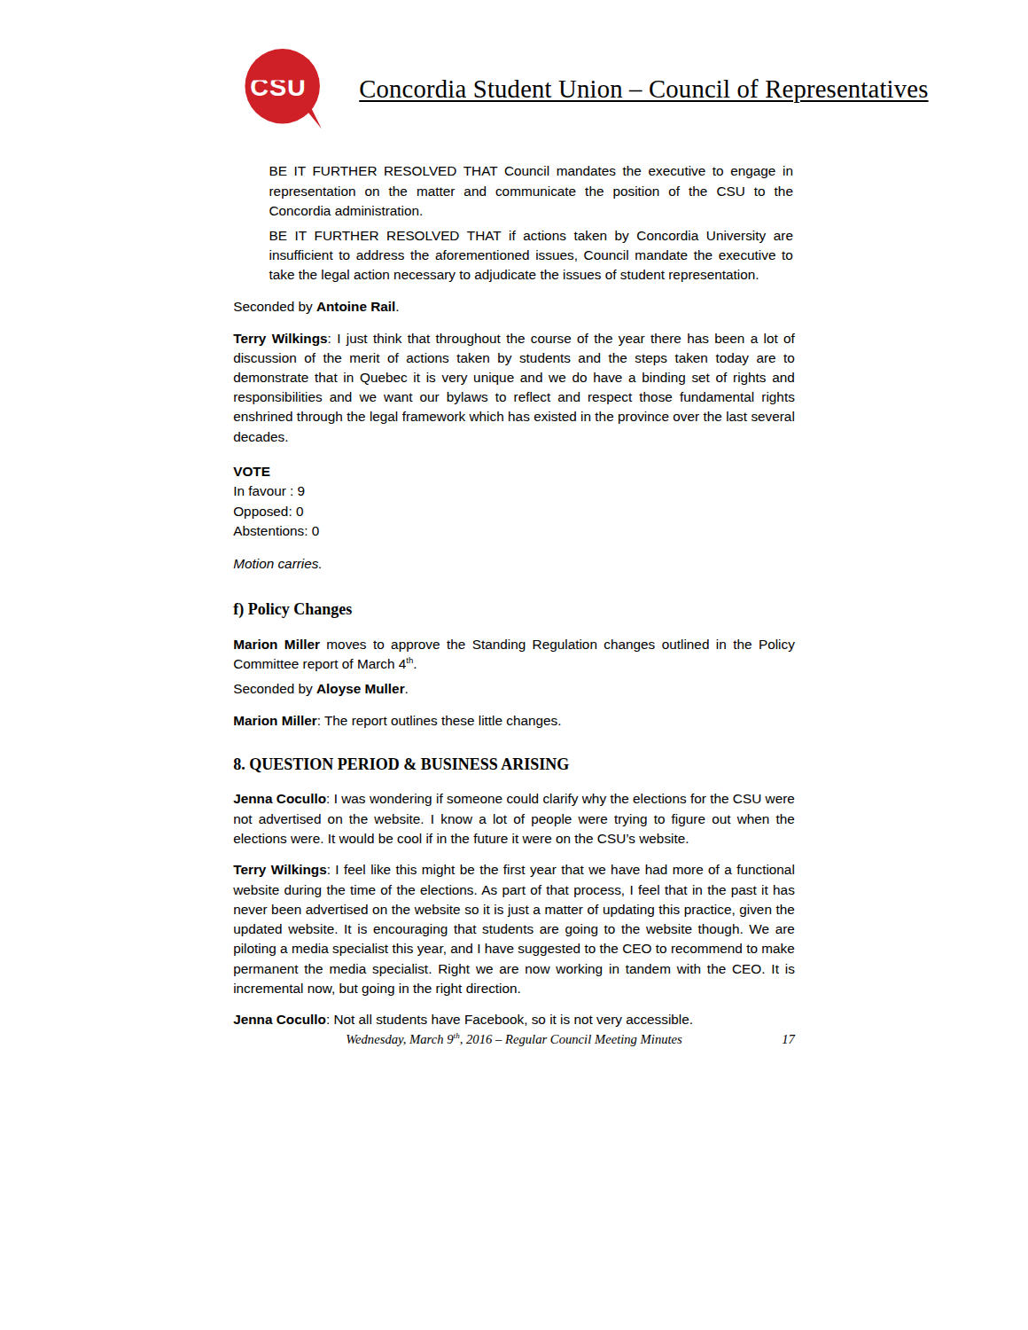CSU
Concordia Student Union – Council of Representatives
BE IT FURTHER RESOLVED THAT Council mandates the executive to engage in representation on the matter and communicate the position of the CSU to the Concordia administration.
BE IT FURTHER RESOLVED THAT if actions taken by Concordia University are insufficient to address the aforementioned issues, Council mandate the executive to take the legal action necessary to adjudicate the issues of student representation.
Seconded by Antoine Rail.
Terry Wilkings: I just think that throughout the course of the year there has been a lot of discussion of the merit of actions taken by students and the steps taken today are to demonstrate that in Quebec it is very unique and we do have a binding set of rights and responsibilities and we want our bylaws to reflect and respect those fundamental rights enshrined through the legal framework which has existed in the province over the last several decades.
VOTE
In favour : 9
Opposed: 0
Abstentions: 0
Motion carries.
f) Policy Changes
Marion Miller moves to approve the Standing Regulation changes outlined in the Policy Committee report of March 4th.
Seconded by Aloyse Muller.
Marion Miller: The report outlines these little changes.
8. QUESTION PERIOD & BUSINESS ARISING
Jenna Cocullo: I was wondering if someone could clarify why the elections for the CSU were not advertised on the website. I know a lot of people were trying to figure out when the elections were. It would be cool if in the future it were on the CSU’s website.
Terry Wilkings: I feel like this might be the first year that we have had more of a functional website during the time of the elections. As part of that process, I feel that in the past it has never been advertised on the website so it is just a matter of updating this practice, given the updated website. It is encouraging that students are going to the website though. We are piloting a media specialist this year, and I have suggested to the CEO to recommend to make permanent the media specialist. Right we are now working in tandem with the CEO. It is incremental now, but going in the right direction.
Jenna Cocullo: Not all students have Facebook, so it is not very accessible.
Wednesday, March 9th, 2016 – Regular Council Meeting Minutes
17